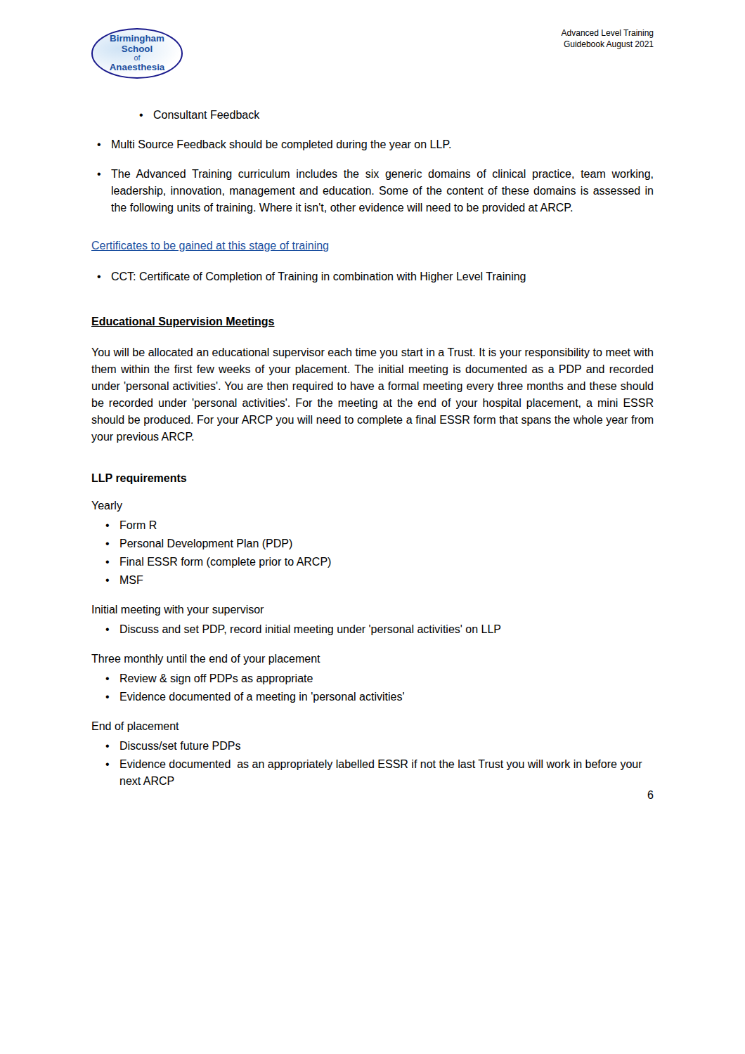Birmingham
School
of
Anaesthesia
Advanced Level Training
Guidebook August 2021
Consultant Feedback
Multi Source Feedback should be completed during the year on LLP.
The Advanced Training curriculum includes the six generic domains of clinical practice, team working, leadership, innovation, management and education. Some of the content of these domains is assessed in the following units of training. Where it isn't, other evidence will need to be provided at ARCP.
Certificates to be gained at this stage of training
CCT: Certificate of Completion of Training in combination with Higher Level Training
Educational Supervision Meetings
You will be allocated an educational supervisor each time you start in a Trust. It is your responsibility to meet with them within the first few weeks of your placement. The initial meeting is documented as a PDP and recorded under 'personal activities'. You are then required to have a formal meeting every three months and these should be recorded under 'personal activities'. For the meeting at the end of your hospital placement, a mini ESSR should be produced. For your ARCP you will need to complete a final ESSR form that spans the whole year from your previous ARCP.
LLP requirements
Yearly
Form R
Personal Development Plan (PDP)
Final ESSR form (complete prior to ARCP)
MSF
Initial meeting with your supervisor
Discuss and set PDP, record initial meeting under 'personal activities' on LLP
Three monthly until the end of your placement
Review & sign off PDPs as appropriate
Evidence documented of a meeting in 'personal activities'
End of placement
Discuss/set future PDPs
Evidence documented as an appropriately labelled ESSR if not the last Trust you will work in before your next ARCP
6